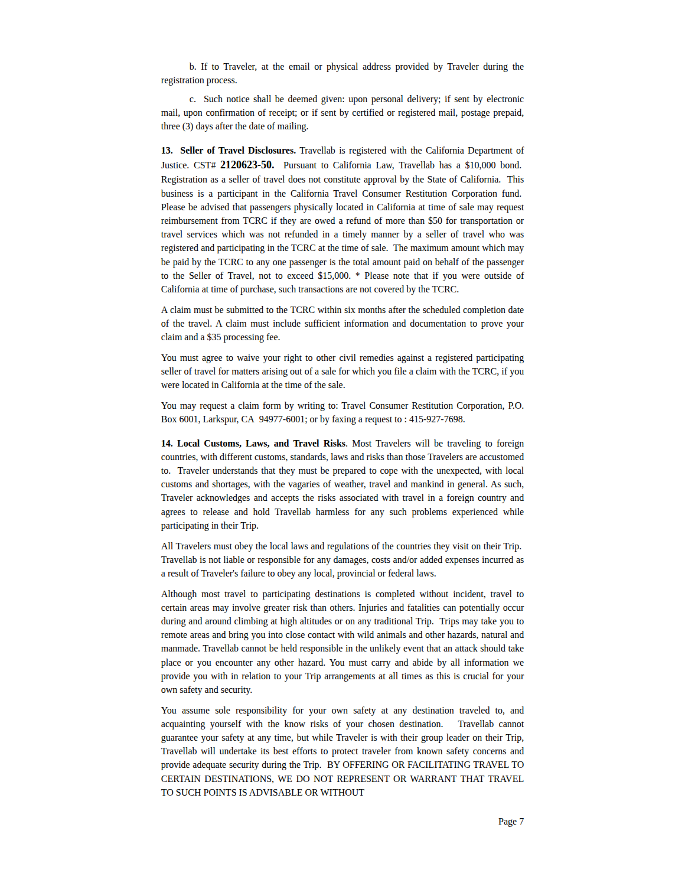b. If to Traveler, at the email or physical address provided by Traveler during the registration process.
c. Such notice shall be deemed given: upon personal delivery; if sent by electronic mail, upon confirmation of receipt; or if sent by certified or registered mail, postage prepaid, three (3) days after the date of mailing.
13. Seller of Travel Disclosures. Travellab is registered with the California Department of Justice. CST# 2120623-50. Pursuant to California Law, Travellab has a $10,000 bond. Registration as a seller of travel does not constitute approval by the State of California. This business is a participant in the California Travel Consumer Restitution Corporation fund. Please be advised that passengers physically located in California at time of sale may request reimbursement from TCRC if they are owed a refund of more than $50 for transportation or travel services which was not refunded in a timely manner by a seller of travel who was registered and participating in the TCRC at the time of sale. The maximum amount which may be paid by the TCRC to any one passenger is the total amount paid on behalf of the passenger to the Seller of Travel, not to exceed $15,000. * Please note that if you were outside of California at time of purchase, such transactions are not covered by the TCRC.
A claim must be submitted to the TCRC within six months after the scheduled completion date of the travel. A claim must include sufficient information and documentation to prove your claim and a $35 processing fee.
You must agree to waive your right to other civil remedies against a registered participating seller of travel for matters arising out of a sale for which you file a claim with the TCRC, if you were located in California at the time of the sale.
You may request a claim form by writing to: Travel Consumer Restitution Corporation, P.O. Box 6001, Larkspur, CA 94977-6001; or by faxing a request to : 415-927-7698.
14. Local Customs, Laws, and Travel Risks. Most Travelers will be traveling to foreign countries, with different customs, standards, laws and risks than those Travelers are accustomed to. Traveler understands that they must be prepared to cope with the unexpected, with local customs and shortages, with the vagaries of weather, travel and mankind in general. As such, Traveler acknowledges and accepts the risks associated with travel in a foreign country and agrees to release and hold Travellab harmless for any such problems experienced while participating in their Trip.
All Travelers must obey the local laws and regulations of the countries they visit on their Trip. Travellab is not liable or responsible for any damages, costs and/or added expenses incurred as a result of Traveler's failure to obey any local, provincial or federal laws.
Although most travel to participating destinations is completed without incident, travel to certain areas may involve greater risk than others. Injuries and fatalities can potentially occur during and around climbing at high altitudes or on any traditional Trip. Trips may take you to remote areas and bring you into close contact with wild animals and other hazards, natural and manmade. Travellab cannot be held responsible in the unlikely event that an attack should take place or you encounter any other hazard. You must carry and abide by all information we provide you with in relation to your Trip arrangements at all times as this is crucial for your own safety and security.
You assume sole responsibility for your own safety at any destination traveled to, and acquainting yourself with the know risks of your chosen destination. Travellab cannot guarantee your safety at any time, but while Traveler is with their group leader on their Trip, Travellab will undertake its best efforts to protect traveler from known safety concerns and provide adequate security during the Trip. By offering or facilitating travel to certain destinations, we do not represent or warrant that travel to such points is advisable or without
Page 7